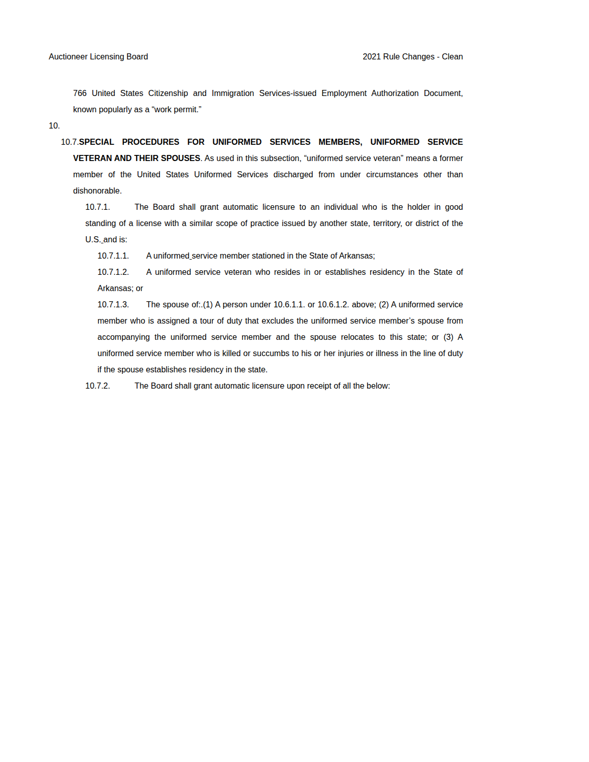Auctioneer Licensing Board
2021 Rule Changes - Clean
766 United States Citizenship and Immigration Services-issued Employment Authorization Document, known popularly as a “work permit.”
10.
10.7.SPECIAL PROCEDURES FOR UNIFORMED SERVICES MEMBERS, UNIFORMED SERVICE VETERAN AND THEIR SPOUSES. As used in this subsection, “uniformed service veteran” means a former member of the United States Uniformed Services discharged from under circumstances other than dishonorable.
10.7.1. The Board shall grant automatic licensure to an individual who is the holder in good standing of a license with a similar scope of practice issued by another state, territory, or district of the U.S. and is:
10.7.1.1. A uniformed service member stationed in the State of Arkansas;
10.7.1.2. A uniformed service veteran who resides in or establishes residency in the State of Arkansas; or
10.7.1.3. The spouse of:.(1) A person under 10.6.1.1. or 10.6.1.2. above; (2) A uniformed service member who is assigned a tour of duty that excludes the uniformed service member’s spouse from accompanying the uniformed service member and the spouse relocates to this state; or (3) A uniformed service member who is killed or succumbs to his or her injuries or illness in the line of duty if the spouse establishes residency in the state.
10.7.2. The Board shall grant automatic licensure upon receipt of all the below: